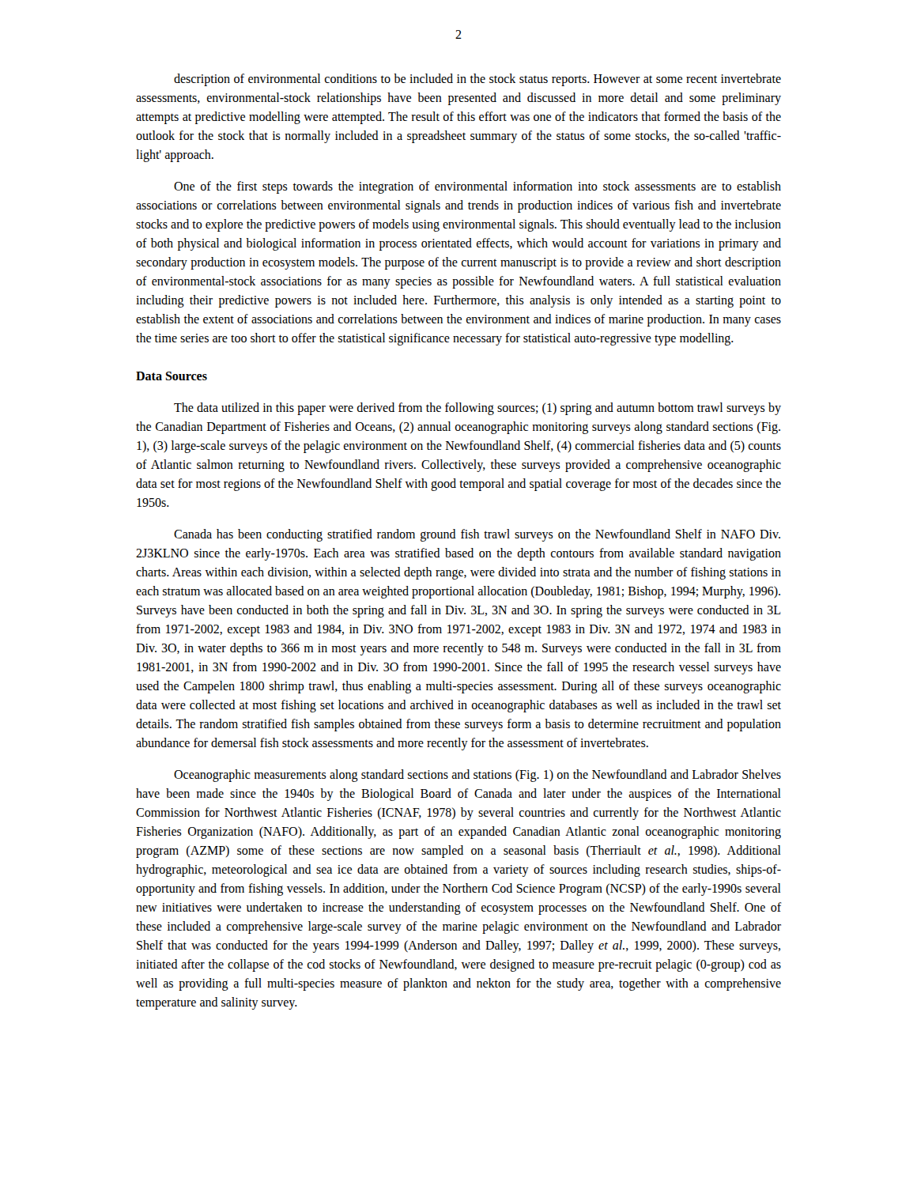2
description of environmental conditions to be included in the stock status reports. However at some recent invertebrate assessments, environmental-stock relationships have been presented and discussed in more detail and some preliminary attempts at predictive modelling were attempted. The result of this effort was one of the indicators that formed the basis of the outlook for the stock that is normally included in a spreadsheet summary of the status of some stocks, the so-called 'traffic-light' approach.
One of the first steps towards the integration of environmental information into stock assessments are to establish associations or correlations between environmental signals and trends in production indices of various fish and invertebrate stocks and to explore the predictive powers of models using environmental signals. This should eventually lead to the inclusion of both physical and biological information in process orientated effects, which would account for variations in primary and secondary production in ecosystem models. The purpose of the current manuscript is to provide a review and short description of environmental-stock associations for as many species as possible for Newfoundland waters. A full statistical evaluation including their predictive powers is not included here. Furthermore, this analysis is only intended as a starting point to establish the extent of associations and correlations between the environment and indices of marine production. In many cases the time series are too short to offer the statistical significance necessary for statistical auto-regressive type modelling.
Data Sources
The data utilized in this paper were derived from the following sources; (1) spring and autumn bottom trawl surveys by the Canadian Department of Fisheries and Oceans, (2) annual oceanographic monitoring surveys along standard sections (Fig. 1), (3) large-scale surveys of the pelagic environment on the Newfoundland Shelf, (4) commercial fisheries data and (5) counts of Atlantic salmon returning to Newfoundland rivers. Collectively, these surveys provided a comprehensive oceanographic data set for most regions of the Newfoundland Shelf with good temporal and spatial coverage for most of the decades since the 1950s.
Canada has been conducting stratified random ground fish trawl surveys on the Newfoundland Shelf in NAFO Div. 2J3KLNO since the early-1970s. Each area was stratified based on the depth contours from available standard navigation charts. Areas within each division, within a selected depth range, were divided into strata and the number of fishing stations in each stratum was allocated based on an area weighted proportional allocation (Doubleday, 1981; Bishop, 1994; Murphy, 1996). Surveys have been conducted in both the spring and fall in Div. 3L, 3N and 3O. In spring the surveys were conducted in 3L from 1971-2002, except 1983 and 1984, in Div. 3NO from 1971-2002, except 1983 in Div. 3N and 1972, 1974 and 1983 in Div. 3O, in water depths to 366 m in most years and more recently to 548 m. Surveys were conducted in the fall in 3L from 1981-2001, in 3N from 1990-2002 and in Div. 3O from 1990-2001. Since the fall of 1995 the research vessel surveys have used the Campelen 1800 shrimp trawl, thus enabling a multi-species assessment. During all of these surveys oceanographic data were collected at most fishing set locations and archived in oceanographic databases as well as included in the trawl set details. The random stratified fish samples obtained from these surveys form a basis to determine recruitment and population abundance for demersal fish stock assessments and more recently for the assessment of invertebrates.
Oceanographic measurements along standard sections and stations (Fig. 1) on the Newfoundland and Labrador Shelves have been made since the 1940s by the Biological Board of Canada and later under the auspices of the International Commission for Northwest Atlantic Fisheries (ICNAF, 1978) by several countries and currently for the Northwest Atlantic Fisheries Organization (NAFO). Additionally, as part of an expanded Canadian Atlantic zonal oceanographic monitoring program (AZMP) some of these sections are now sampled on a seasonal basis (Therriault et al., 1998). Additional hydrographic, meteorological and sea ice data are obtained from a variety of sources including research studies, ships-of-opportunity and from fishing vessels. In addition, under the Northern Cod Science Program (NCSP) of the early-1990s several new initiatives were undertaken to increase the understanding of ecosystem processes on the Newfoundland Shelf. One of these included a comprehensive large-scale survey of the marine pelagic environment on the Newfoundland and Labrador Shelf that was conducted for the years 1994-1999 (Anderson and Dalley, 1997; Dalley et al., 1999, 2000). These surveys, initiated after the collapse of the cod stocks of Newfoundland, were designed to measure pre-recruit pelagic (0-group) cod as well as providing a full multi-species measure of plankton and nekton for the study area, together with a comprehensive temperature and salinity survey.